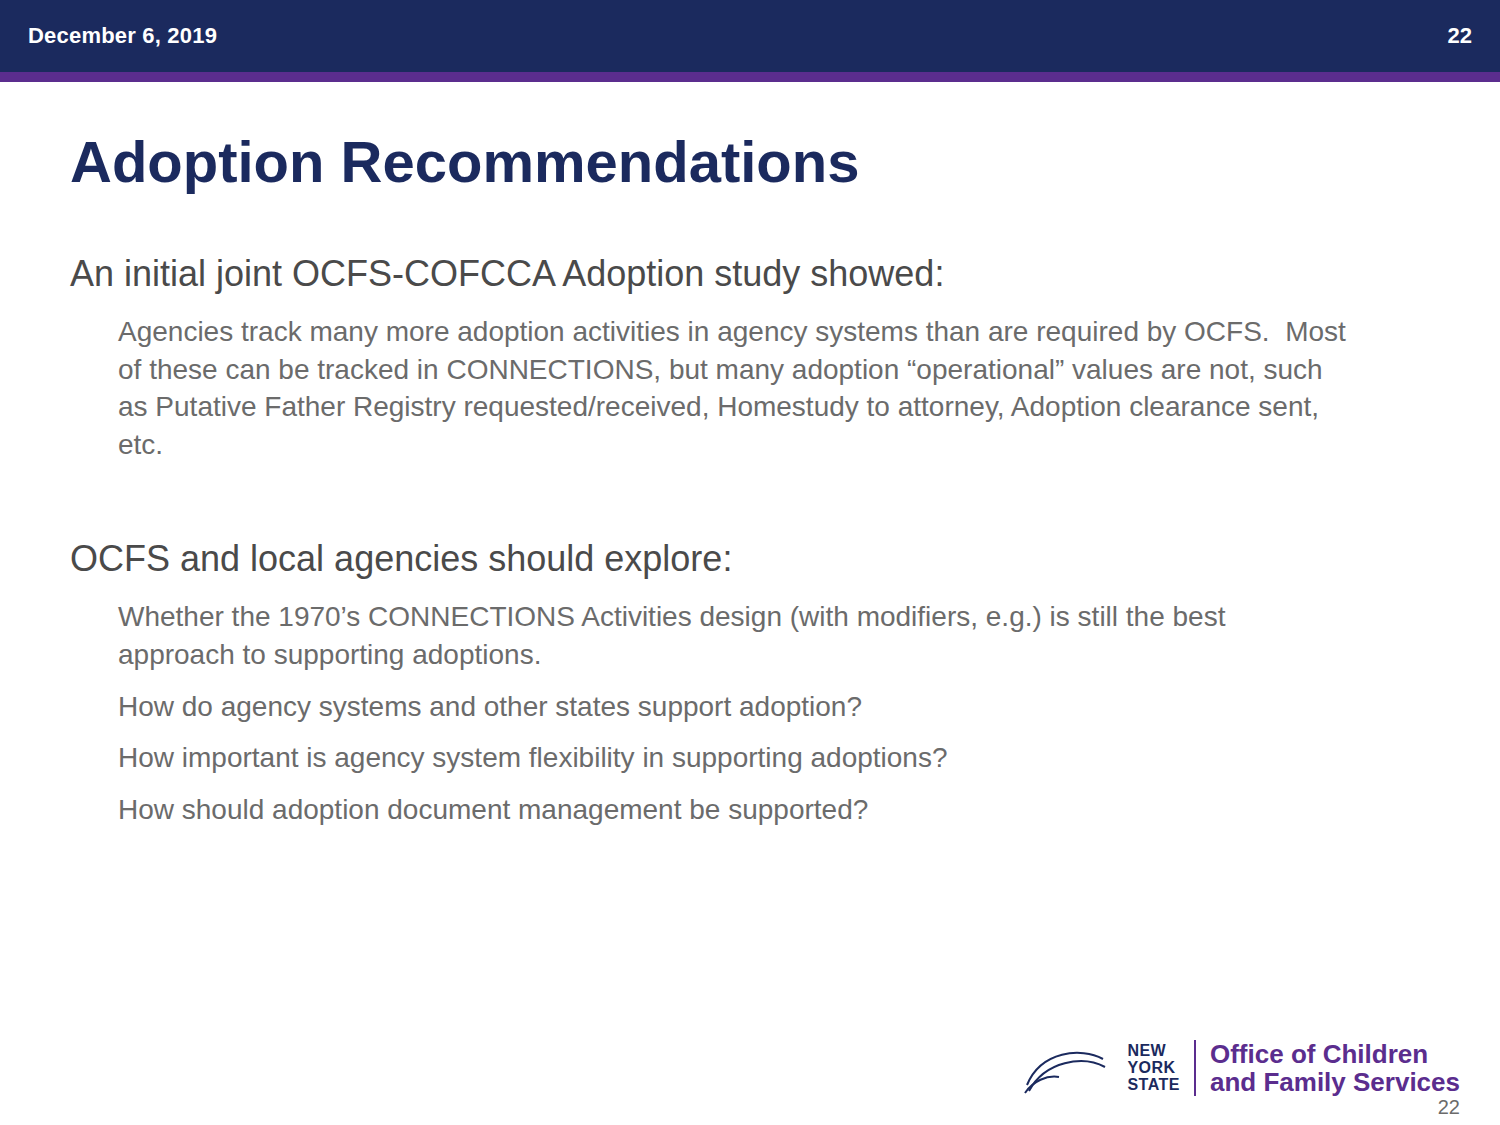December 6, 2019
22
Adoption Recommendations
An initial joint OCFS-COFCCA Adoption study showed:
Agencies track many more adoption activities in agency systems than are required by OCFS. Most of these can be tracked in CONNECTIONS, but many adoption “operational” values are not, such as Putative Father Registry requested/received, Homestudy to attorney, Adoption clearance sent, etc.
OCFS and local agencies should explore:
Whether the 1970’s CONNECTIONS Activities design (with modifiers, e.g.) is still the best approach to supporting adoptions.
How do agency systems and other states support adoption?
How important is agency system flexibility in supporting adoptions?
How should adoption document management be supported?
NEW
YORK
STATE
Office of Children
and Family Services
22